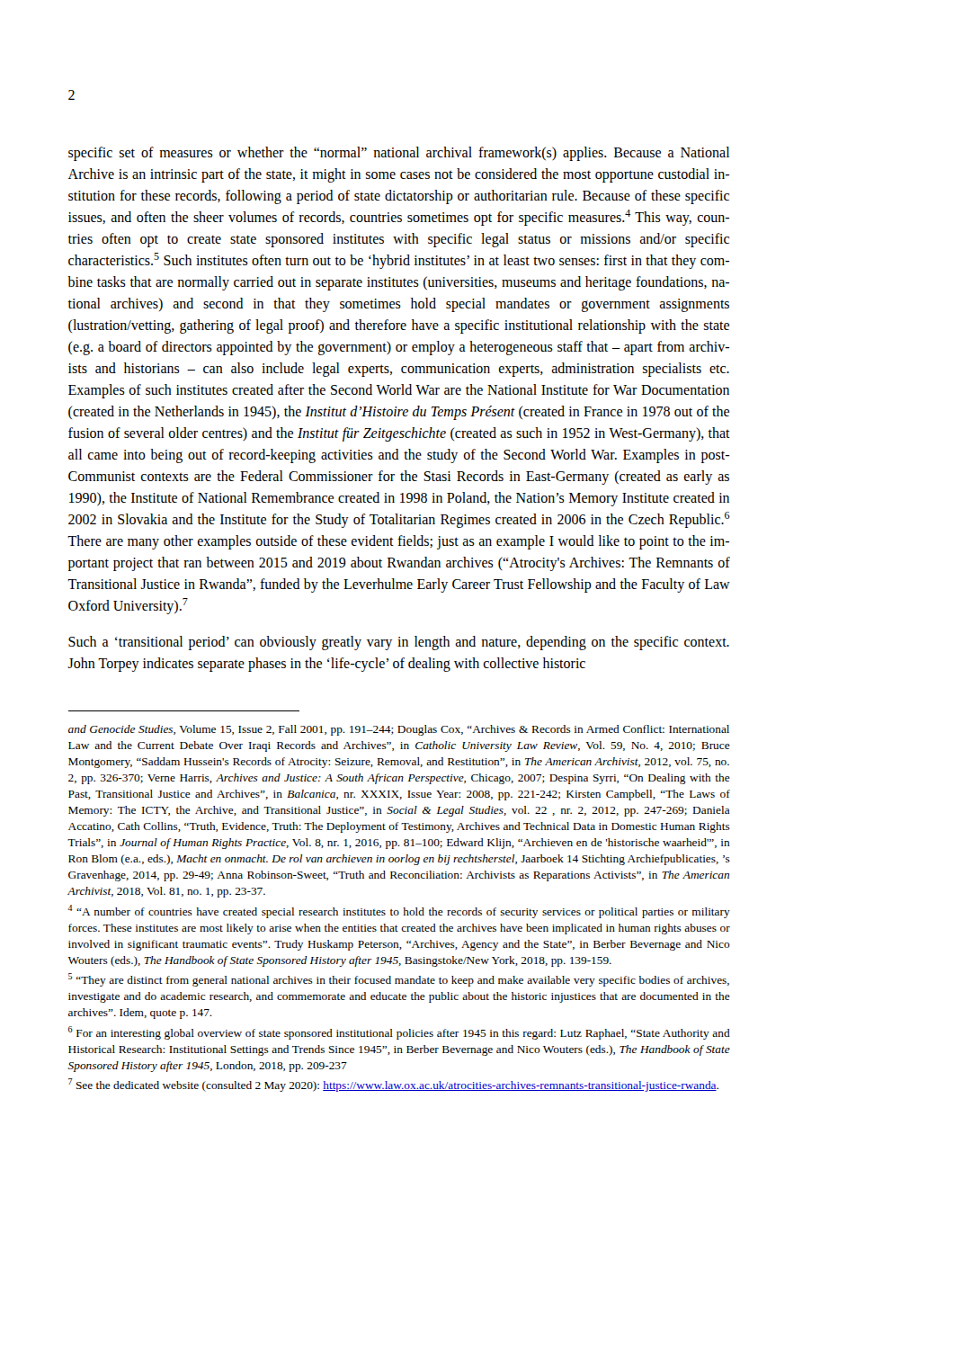2
specific set of measures or whether the “normal” national archival framework(s) applies. Because a National Archive is an intrinsic part of the state, it might in some cases not be considered the most opportune custodial institution for these records, following a period of state dictatorship or authoritarian rule. Because of these specific issues, and often the sheer volumes of records, countries sometimes opt for specific measures.4 This way, countries often opt to create state sponsored institutes with specific legal status or missions and/or specific characteristics.5 Such institutes often turn out to be ‘hybrid institutes’ in at least two senses: first in that they combine tasks that are normally carried out in separate institutes (universities, museums and heritage foundations, national archives) and second in that they sometimes hold special mandates or government assignments (lustration/vetting, gathering of legal proof) and therefore have a specific institutional relationship with the state (e.g. a board of directors appointed by the government) or employ a heterogeneous staff that – apart from archivists and historians – can also include legal experts, communication experts, administration specialists etc. Examples of such institutes created after the Second World War are the National Institute for War Documentation (created in the Netherlands in 1945), the Institut d’Histoire du Temps Présent (created in France in 1978 out of the fusion of several older centres) and the Institut für Zeitgeschichte (created as such in 1952 in West-Germany), that all came into being out of record-keeping activities and the study of the Second World War. Examples in post-Communist contexts are the Federal Commissioner for the Stasi Records in East-Germany (created as early as 1990), the Institute of National Remembrance created in 1998 in Poland, the Nation’s Memory Institute created in 2002 in Slovakia and the Institute for the Study of Totalitarian Regimes created in 2006 in the Czech Republic.6 There are many other examples outside of these evident fields; just as an example I would like to point to the important project that ran between 2015 and 2019 about Rwandan archives (“Atrocity's Archives: The Remnants of Transitional Justice in Rwanda”, funded by the Leverhulme Early Career Trust Fellowship and the Faculty of Law Oxford University).7
Such a ‘transitional period’ can obviously greatly vary in length and nature, depending on the specific context. John Torpey indicates separate phases in the ‘life-cycle’ of dealing with collective historic
and Genocide Studies, Volume 15, Issue 2, Fall 2001, pp. 191–244; Douglas Cox, “Archives & Records in Armed Conflict: International Law and the Current Debate Over Iraqi Records and Archives”, in Catholic University Law Review, Vol. 59, No. 4, 2010; Bruce Montgomery, “Saddam Hussein's Records of Atrocity: Seizure, Removal, and Restitution”, in The American Archivist, 2012, vol. 75, no. 2, pp. 326-370; Verne Harris, Archives and Justice: A South African Perspective, Chicago, 2007; Despina Syrri, “On Dealing with the Past, Transitional Justice and Archives”, in Balcanica, nr. XXXIX, Issue Year: 2008, pp. 221-242; Kirsten Campbell, “The Laws of Memory: The ICTY, the Archive, and Transitional Justice”, in Social & Legal Studies, vol. 22 , nr. 2, 2012, pp. 247-269; Daniela Accatino, Cath Collins, “Truth, Evidence, Truth: The Deployment of Testimony, Archives and Technical Data in Domestic Human Rights Trials”, in Journal of Human Rights Practice, Vol. 8, nr. 1, 2016, pp. 81–100; Edward Klijn, “Archieven en de 'historische waarheid'”, in Ron Blom (e.a., eds.), Macht en onmacht. De rol van archieven in oorlog en bij rechtsherstel, Jaarboek 14 Stichting Archiefpublicaties, ’s Gravenhage, 2014, pp. 29-49; Anna Robinson-Sweet, “Truth and Reconciliation: Archivists as Reparations Activists”, in The American Archivist, 2018, Vol. 81, no. 1, pp. 23-37.
4 “A number of countries have created special research institutes to hold the records of security services or political parties or military forces. These institutes are most likely to arise when the entities that created the archives have been implicated in human rights abuses or involved in significant traumatic events”. Trudy Huskamp Peterson, “Archives, Agency and the State”, in Berber Bevernage and Nico Wouters (eds.), The Handbook of State Sponsored History after 1945, Basingstoke/New York, 2018, pp. 139-159.
5 “They are distinct from general national archives in their focused mandate to keep and make available very specific bodies of archives, investigate and do academic research, and commemorate and educate the public about the historic injustices that are documented in the archives”. Idem, quote p. 147.
6 For an interesting global overview of state sponsored institutional policies after 1945 in this regard: Lutz Raphael, “State Authority and Historical Research: Institutional Settings and Trends Since 1945”, in Berber Bevernage and Nico Wouters (eds.), The Handbook of State Sponsored History after 1945, London, 2018, pp. 209-237
7 See the dedicated website (consulted 2 May 2020): https://www.law.ox.ac.uk/atrocities-archives-remnants-transitional-justice-rwanda.